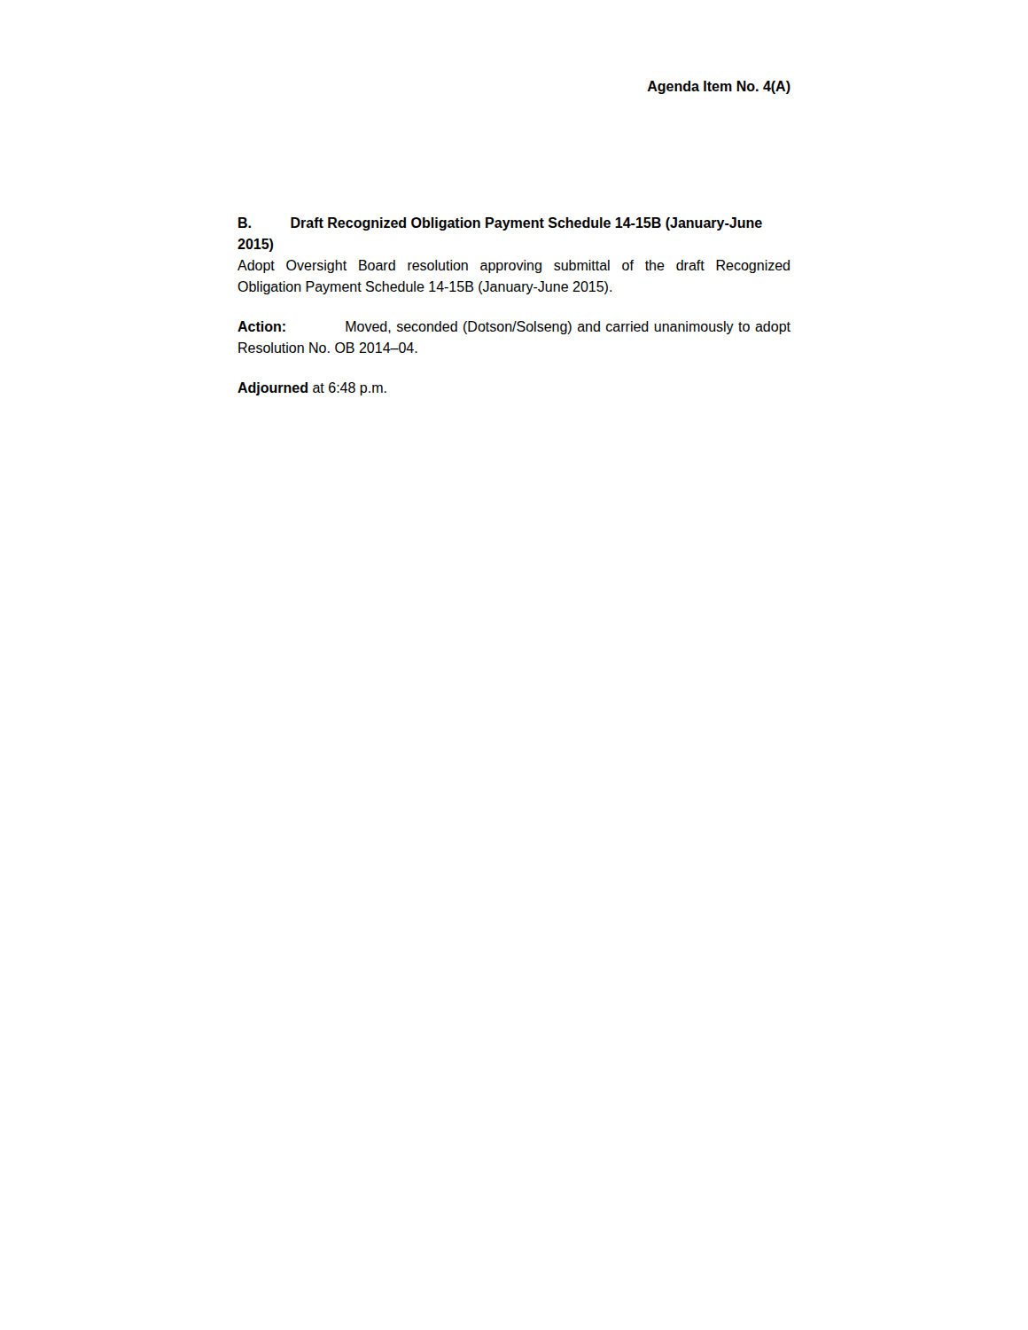Agenda Item No. 4(A)
B. Draft Recognized Obligation Payment Schedule 14-15B (January-June 2015)
Adopt Oversight Board resolution approving submittal of the draft Recognized Obligation Payment Schedule 14-15B (January-June 2015).
Action: Moved, seconded (Dotson/Solseng) and carried unanimously to adopt Resolution No. OB 2014–04.
Adjourned at 6:48 p.m.